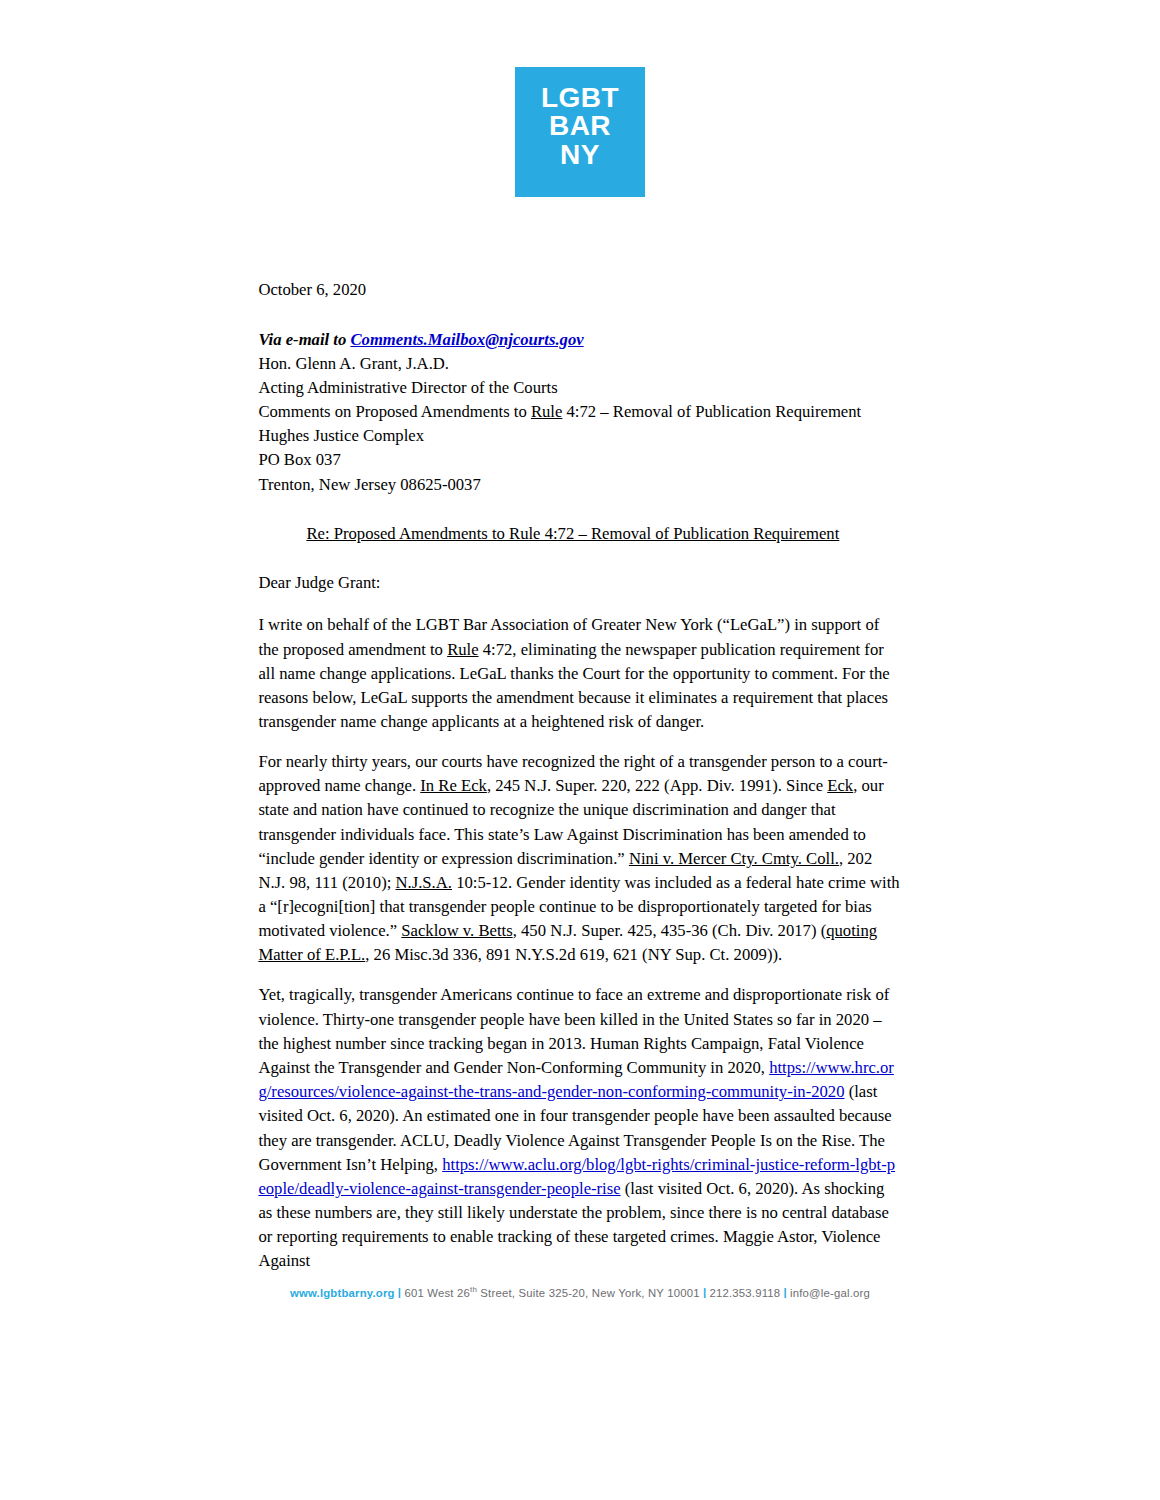LGBT BAR NY
October 6, 2020
Via e-mail to Comments.Mailbox@njcourts.gov
Hon. Glenn A. Grant, J.A.D.
Acting Administrative Director of the Courts
Comments on Proposed Amendments to Rule 4:72 – Removal of Publication Requirement
Hughes Justice Complex
PO Box 037
Trenton, New Jersey 08625-0037
Re: Proposed Amendments to Rule 4:72 – Removal of Publication Requirement
Dear Judge Grant:
I write on behalf of the LGBT Bar Association of Greater New York (“LeGaL”) in support of the proposed amendment to Rule 4:72, eliminating the newspaper publication requirement for all name change applications. LeGaL thanks the Court for the opportunity to comment. For the reasons below, LeGaL supports the amendment because it eliminates a requirement that places transgender name change applicants at a heightened risk of danger.
For nearly thirty years, our courts have recognized the right of a transgender person to a court-approved name change. In Re Eck, 245 N.J. Super. 220, 222 (App. Div. 1991). Since Eck, our state and nation have continued to recognize the unique discrimination and danger that transgender individuals face. This state’s Law Against Discrimination has been amended to “include gender identity or expression discrimination.” Nini v. Mercer Cty. Cmty. Coll., 202 N.J. 98, 111 (2010); N.J.S.A. 10:5-12. Gender identity was included as a federal hate crime with a “[r]ecogni[tion] that transgender people continue to be disproportionately targeted for bias motivated violence.” Sacklow v. Betts, 450 N.J. Super. 425, 435-36 (Ch. Div. 2017) (quoting Matter of E.P.L., 26 Misc.3d 336, 891 N.Y.S.2d 619, 621 (NY Sup. Ct. 2009)).
Yet, tragically, transgender Americans continue to face an extreme and disproportionate risk of violence. Thirty-one transgender people have been killed in the United States so far in 2020 – the highest number since tracking began in 2013. Human Rights Campaign, Fatal Violence Against the Transgender and Gender Non-Conforming Community in 2020, https://www.hrc.org/resources/violence-against-the-trans-and-gender-non-conforming-community-in-2020 (last visited Oct. 6, 2020). An estimated one in four transgender people have been assaulted because they are transgender. ACLU, Deadly Violence Against Transgender People Is on the Rise. The Government Isn’t Helping, https://www.aclu.org/blog/lgbt-rights/criminal-justice-reform-lgbt-people/deadly-violence-against-transgender-people-rise (last visited Oct. 6, 2020). As shocking as these numbers are, they still likely understate the problem, since there is no central database or reporting requirements to enable tracking of these targeted crimes. Maggie Astor, Violence Against
www.lgbtbarny.org|601 West 26th Street, Suite 325-20, New York, NY 10001|212.353.9118|info@le-gal.org